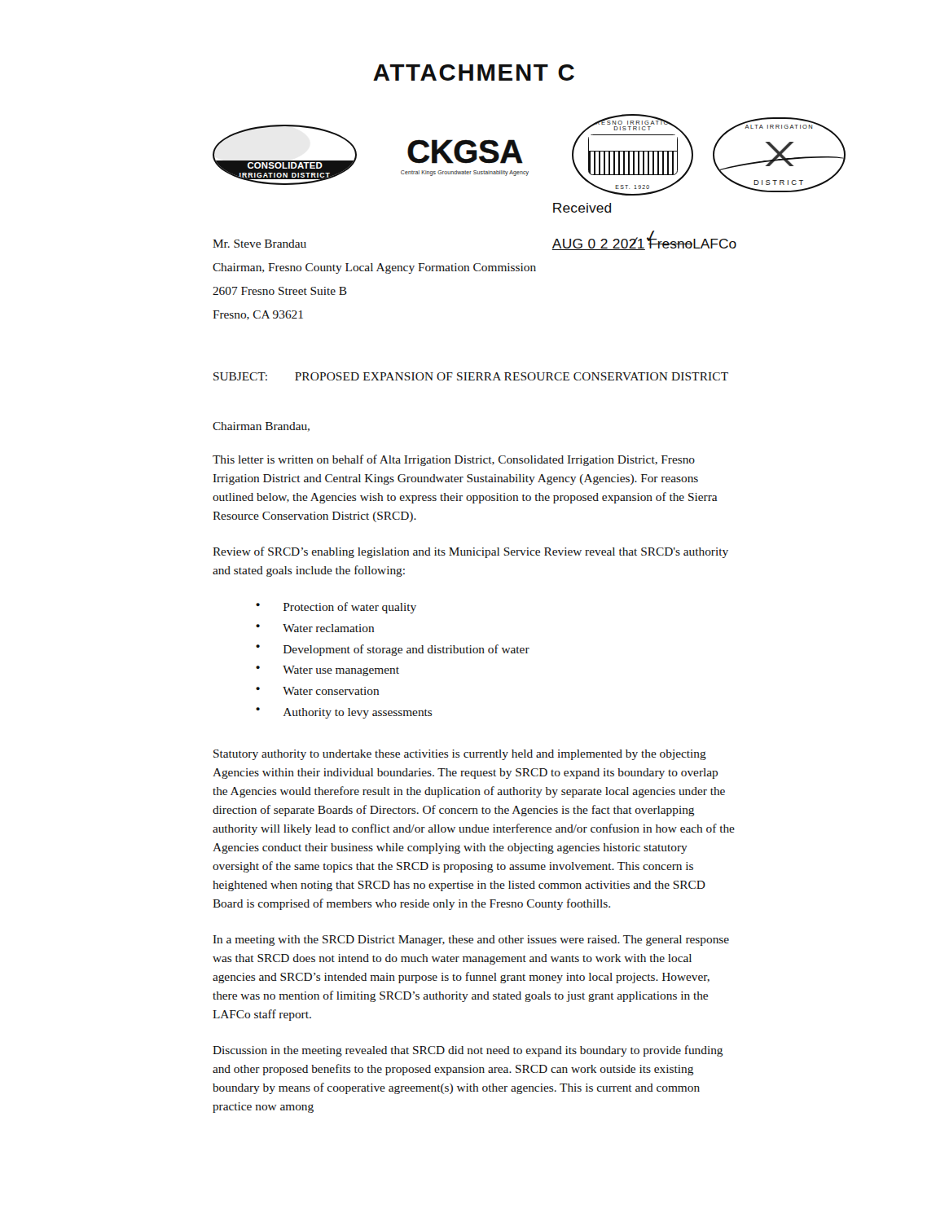ATTACHMENT C
CONSOLIDATED
IRRIGATION DISTRICT
CKGSA
Central Kings Groundwater Sustainability Agency
FRESNO IRRIGATION DISTRICT
EST. 1920
ALTA IRRIGATION
DISTRICT
Mr. Steve Brandau Chairman, Fresno County Local Agency Formation Commission 2607 Fresno Street Suite B Fresno, CA 93621
Received
AUG 0 2 2021/
✓Fresno LAFCo
SUBJECT: PROPOSED EXPANSION OF SIERRA RESOURCE CONSERVATION DISTRICT
Chairman Brandau,
This letter is written on behalf of Alta Irrigation District, Consolidated Irrigation District, Fresno Irrigation District and Central Kings Groundwater Sustainability Agency (Agencies). For reasons outlined below, the Agencies wish to express their opposition to the proposed expansion of the Sierra Resource Conservation District (SRCD).
Review of SRCD’s enabling legislation and its Municipal Service Review reveal that SRCD's authority and stated goals include the following:
Protection of water quality
Water reclamation
Development of storage and distribution of water
Water use management
Water conservation
Authority to levy assessments
Statutory authority to undertake these activities is currently held and implemented by the objecting Agencies within their individual boundaries. The request by SRCD to expand its boundary to overlap the Agencies would therefore result in the duplication of authority by separate local agencies under the direction of separate Boards of Directors. Of concern to the Agencies is the fact that overlapping authority will likely lead to conflict and/or allow undue interference and/or confusion in how each of the Agencies conduct their business while complying with the objecting agencies historic statutory oversight of the same topics that the SRCD is proposing to assume involvement. This concern is heightened when noting that SRCD has no expertise in the listed common activities and the SRCD Board is comprised of members who reside only in the Fresno County foothills.
In a meeting with the SRCD District Manager, these and other issues were raised. The general response was that SRCD does not intend to do much water management and wants to work with the local agencies and SRCD’s intended main purpose is to funnel grant money into local projects. However, there was no mention of limiting SRCD’s authority and stated goals to just grant applications in the LAFCo staff report.
Discussion in the meeting revealed that SRCD did not need to expand its boundary to provide funding and other proposed benefits to the proposed expansion area. SRCD can work outside its existing boundary by means of cooperative agreement(s) with other agencies. This is current and common practice now among